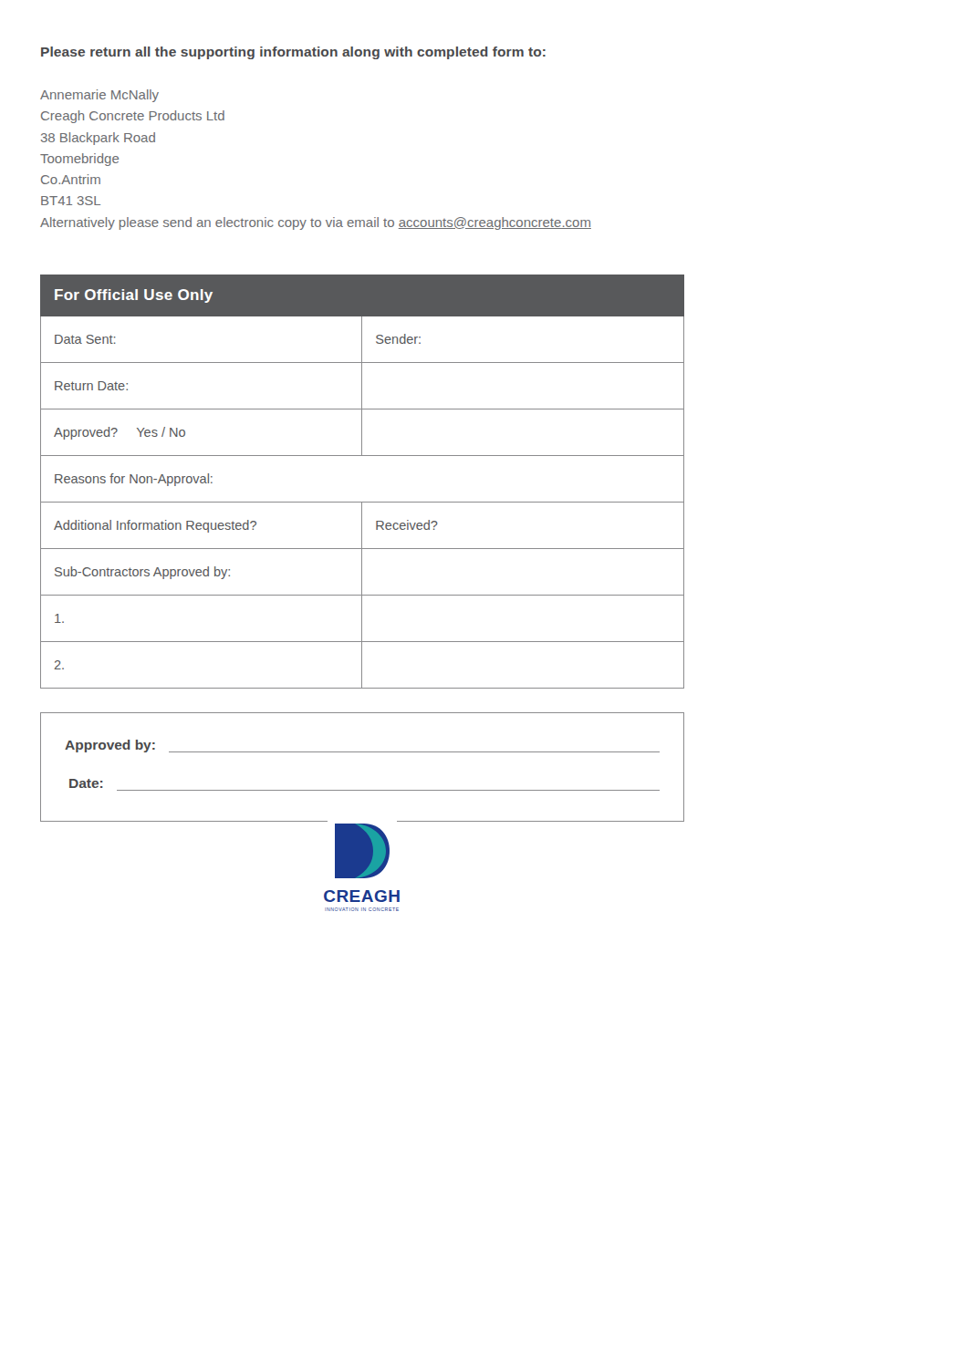Please return all the supporting information along with completed form to:
Annemarie McNally
Creagh Concrete Products Ltd
38 Blackpark Road
Toomebridge
Co.Antrim
BT41 3SL
Alternatively please send an electronic copy to via email to accounts@creaghconcrete.com
| For Official Use Only |
| --- |
| Data Sent: | Sender: |
| Return Date: | |
| Approved? Yes / No | |
| Reasons for Non-Approval: |
| Additional Information Requested? | Received? |
| Sub-Contractors Approved by: | |
| 1. | |
| 2. | |
Approved by:
Date:
CREAGH
INNOVATION IN CONCRETE